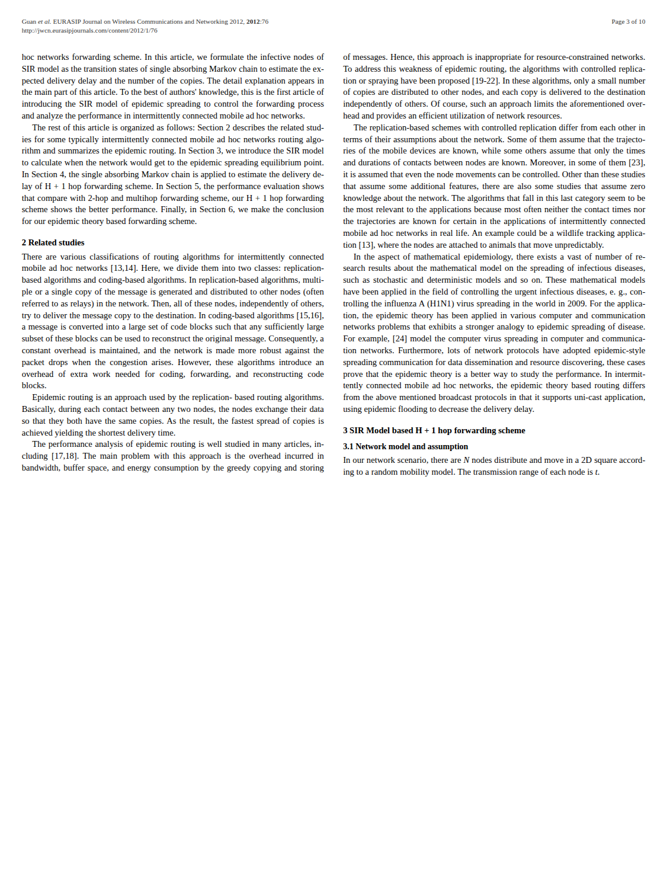Guan et al. EURASIP Journal on Wireless Communications and Networking 2012, 2012:76
http://jwcn.eurasipjournals.com/content/2012/1/76
Page 3 of 10
hoc networks forwarding scheme. In this article, we formulate the infective nodes of SIR model as the transition states of single absorbing Markov chain to estimate the expected delivery delay and the number of the copies. The detail explanation appears in the main part of this article. To the best of authors' knowledge, this is the first article of introducing the SIR model of epidemic spreading to control the forwarding process and analyze the performance in intermittently connected mobile ad hoc networks.
The rest of this article is organized as follows: Section 2 describes the related studies for some typically intermittently connected mobile ad hoc networks routing algorithm and summarizes the epidemic routing. In Section 3, we introduce the SIR model to calculate when the network would get to the epidemic spreading equilibrium point. In Section 4, the single absorbing Markov chain is applied to estimate the delivery delay of H + 1 hop forwarding scheme. In Section 5, the performance evaluation shows that compare with 2-hop and multihop forwarding scheme, our H + 1 hop forwarding scheme shows the better performance. Finally, in Section 6, we make the conclusion for our epidemic theory based forwarding scheme.
2 Related studies
There are various classifications of routing algorithms for intermittently connected mobile ad hoc networks [13,14]. Here, we divide them into two classes: replication-based algorithms and coding-based algorithms. In replication-based algorithms, multiple or a single copy of the message is generated and distributed to other nodes (often referred to as relays) in the network. Then, all of these nodes, independently of others, try to deliver the message copy to the destination. In coding-based algorithms [15,16], a message is converted into a large set of code blocks such that any sufficiently large subset of these blocks can be used to reconstruct the original message. Consequently, a constant overhead is maintained, and the network is made more robust against the packet drops when the congestion arises. However, these algorithms introduce an overhead of extra work needed for coding, forwarding, and reconstructing code blocks.
Epidemic routing is an approach used by the replication- based routing algorithms. Basically, during each contact between any two nodes, the nodes exchange their data so that they both have the same copies. As the result, the fastest spread of copies is achieved yielding the shortest delivery time.
The performance analysis of epidemic routing is well studied in many articles, including [17,18]. The main problem with this approach is the overhead incurred in bandwidth, buffer space, and energy consumption by the greedy copying and storing of messages. Hence, this approach is inappropriate for resource-constrained networks. To address this weakness of epidemic routing, the algorithms with controlled replication or spraying have been proposed [19-22]. In these algorithms, only a small number of copies are distributed to other nodes, and each copy is delivered to the destination independently of others. Of course, such an approach limits the aforementioned overhead and provides an efficient utilization of network resources.
The replication-based schemes with controlled replication differ from each other in terms of their assumptions about the network. Some of them assume that the trajectories of the mobile devices are known, while some others assume that only the times and durations of contacts between nodes are known. Moreover, in some of them [23], it is assumed that even the node movements can be controlled. Other than these studies that assume some additional features, there are also some studies that assume zero knowledge about the network. The algorithms that fall in this last category seem to be the most relevant to the applications because most often neither the contact times nor the trajectories are known for certain in the applications of intermittently connected mobile ad hoc networks in real life. An example could be a wildlife tracking application [13], where the nodes are attached to animals that move unpredictably.
In the aspect of mathematical epidemiology, there exists a vast of number of research results about the mathematical model on the spreading of infectious diseases, such as stochastic and deterministic models and so on. These mathematical models have been applied in the field of controlling the urgent infectious diseases, e. g., controlling the influenza A (H1N1) virus spreading in the world in 2009. For the application, the epidemic theory has been applied in various computer and communication networks problems that exhibits a stronger analogy to epidemic spreading of disease. For example, [24] model the computer virus spreading in computer and communication networks. Furthermore, lots of network protocols have adopted epidemic-style spreading communication for data dissemination and resource discovering, these cases prove that the epidemic theory is a better way to study the performance. In intermittently connected mobile ad hoc networks, the epidemic theory based routing differs from the above mentioned broadcast protocols in that it supports uni-cast application, using epidemic flooding to decrease the delivery delay.
3 SIR Model based H + 1 hop forwarding scheme
3.1 Network model and assumption
In our network scenario, there are N nodes distribute and move in a 2D square according to a random mobility model. The transmission range of each node is t.